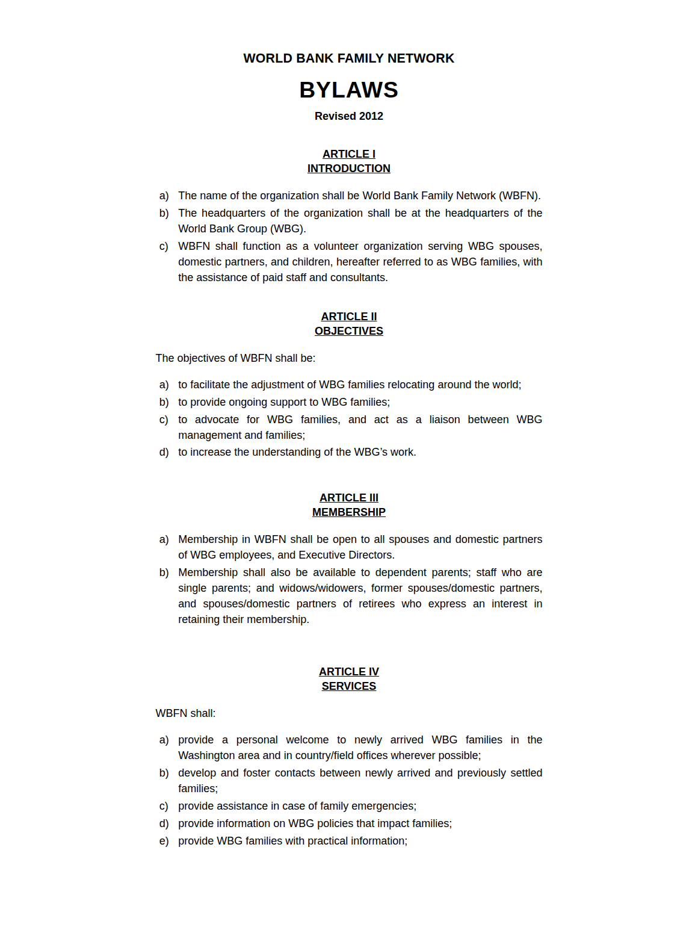WORLD BANK FAMILY NETWORK
BYLAWS
Revised 2012
ARTICLE I INTRODUCTION
The name of the organization shall be World Bank Family Network (WBFN).
The headquarters of the organization shall be at the headquarters of the World Bank Group (WBG).
WBFN shall function as a volunteer organization serving WBG spouses, domestic partners, and children, hereafter referred to as WBG families, with the assistance of paid staff and consultants.
ARTICLE II OBJECTIVES
The objectives of WBFN shall be:
to facilitate the adjustment of WBG families relocating around the world;
to provide ongoing support to WBG families;
to advocate for WBG families, and act as a liaison between WBG management and families;
to increase the understanding of the WBG’s work.
ARTICLE III MEMBERSHIP
Membership in WBFN shall be open to all spouses and domestic partners of WBG employees, and Executive Directors.
Membership shall also be available to dependent parents; staff who are single parents; and widows/widowers, former spouses/domestic partners, and spouses/domestic partners of retirees who express an interest in retaining their membership.
ARTICLE IV SERVICES
WBFN shall:
provide a personal welcome to newly arrived WBG families in the Washington area and in country/field offices wherever possible;
develop and foster contacts between newly arrived and previously settled families;
provide assistance in case of family emergencies;
provide information on WBG policies that impact families;
provide WBG families with practical information;